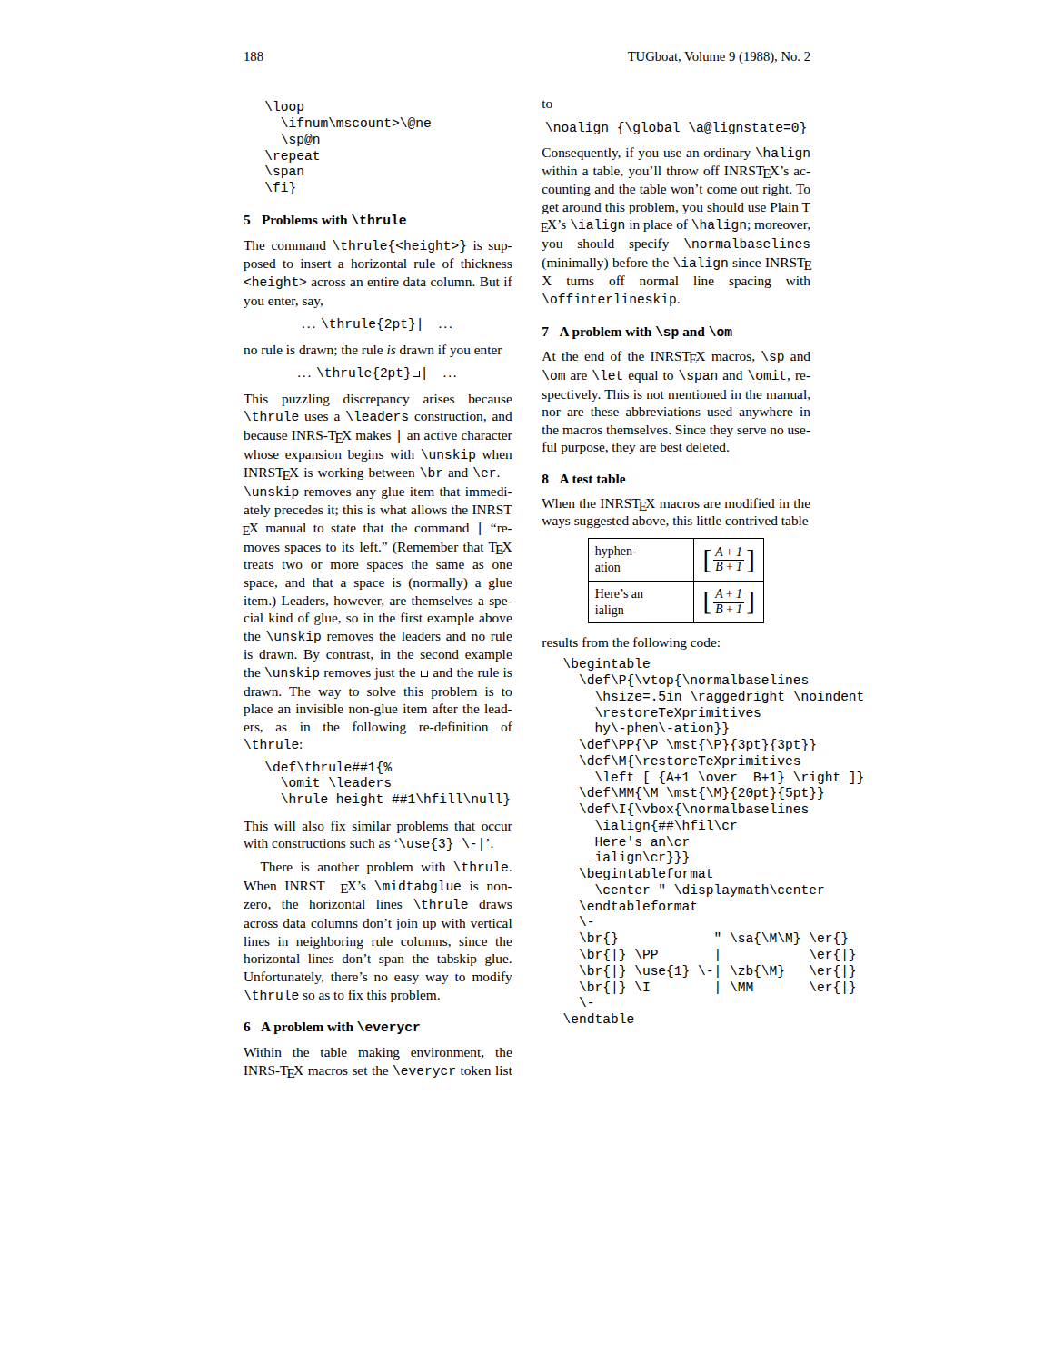188 TUGboat, Volume 9 (1988), No. 2
\loop
  \ifnum\mscount>\@ne
  \sp@n
\repeat
\span
\fi}
5 Problems with \thrule
The command \thrule{<height>} is supposed to insert a horizontal rule of thickness <height> across an entire data column. But if you enter, say,
... \thrule{2pt}| ...
no rule is drawn; the rule is drawn if you enter
... \thrule{2pt} | ...
This puzzling discrepancy arises because \thrule uses a \leaders construction, and because INRS-TEX makes | an active character whose expansion begins with \unskip when INRSTEX is working between \br and \er. \unskip removes any glue item that immediately precedes it; this is what allows the INRSTEX manual to state that the command | “removes spaces to its left.” (Remember that TEX treats two or more spaces the same as one space, and that a space is (normally) a glue item.) Leaders, however, are themselves a special kind of glue, so in the first example above the \unskip removes the leaders and no rule is drawn. By contrast, in the second example the \unskip removes just the and the rule is drawn. The way to solve this problem is to place an invisible non-glue item after the leaders, as in the following re-definition of \thrule:
\def\thrule##1{%
  \omit \leaders
  \hrule height ##1\hfill\null}
This will also fix similar problems that occur with constructions such as ‘\use{3} \-|’.
There is another problem with \thrule. When INRSTEX’s \midtabglue is non-zero, the horizontal lines \thrule draws across data columns don’t join up with vertical lines in neighboring rule columns, since the horizontal lines don’t span the tabskip glue. Unfortunately, there’s no easy way to modify \thrule so as to fix this problem.
6 A problem with \everycr
Within the table making environment, the INRS-TEX macros set the \everycr token list to
\noalign {\global \a@lignstate=0}
Consequently, if you use an ordinary \halign within a table, you’ll throw off INRSTEX’s accounting and the table won’t come out right. To get around this problem, you should use Plain TEX’s \ialign in place of \halign; moreover, you should specify \normalbaselines (minimally) before the \ialign since INRSTEX turns off normal line spacing with \offinterlineskip.
7 A problem with \sp and \om
At the end of the INRSTEX macros, \sp and \om are \let equal to \span and \omit, respectively. This is not mentioned in the manual, nor are these abbreviations used anywhere in the macros themselves. Since they serve no useful purpose, they are best deleted.
8 A test table
When the INRSTEX macros are modified in the ways suggested above, this little contrived table
| hyphen- ation | [ A + 1 B + 1 ] |
| Here’s an ialign | [ A + 1 B + 1 ] |
results from the following code:
\begintable
  \def\P{\vtop{\normalbaselines
    \hsize=.5in \raggedright \noindent
    \restoreTeXprimitives
    hy\-phen\-ation}}
  \def\PP{\P \mst{\P}{3pt}{3pt}}
  \def\M{\restoreTeXprimitives
    \left [ {A+1 \over  B+1} \right ]}
  \def\MM{\M \mst{\M}{20pt}{5pt}}
  \def\I{\vbox{\normalbaselines
    \ialign{##\hfil\cr
    Here's an\cr
    ialign\cr}}}
  \begintableformat
    \center " \displaymath\center
  \endtableformat
  \-
  \br{}            " \sa{\M\M} \er{}
  \br{|} \PP       |           \er{|}
  \br{|} \use{1} \-| \zb{\M}   \er{|}
  \br{|} \I        | \MM       \er{|}
  \-
\endtable